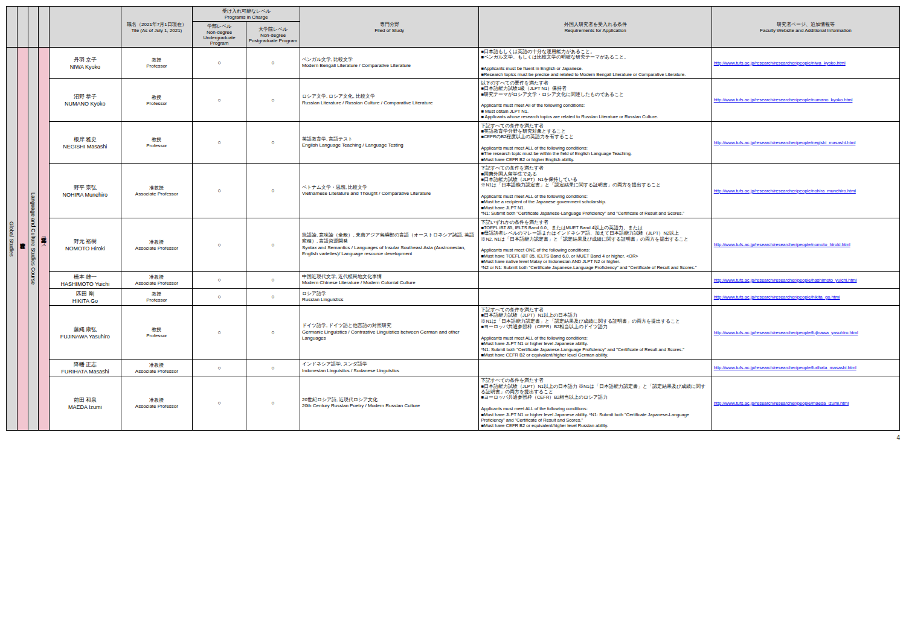| | | | | | 職名（2021年7月1日現在） Tile (As of July 1, 2021) | 受け入れ可能なレベル Programs in Charge | 専門分野 Filed of Study | 外国人研究者を受入れる条件 Requirements for Application | 研究者ページ、追加情報等 Faculty Website and Additional Information |
| --- | --- | --- | --- | --- | --- | --- | --- | --- | --- |
| 学部レベル Non-degree Undergraduate Program | 大学院レベル Non-degree Postgraduate Program |
| Global Studies | 世界言語社会専攻 | Language and Culture Studies Course | 言語文化コース | 丹羽 京子 NIWA Kyoko | 教授 Professor | ○ | ○ | ベンガル文学, 比較文学 Modern Bengali Literature / Comparative Literature | ■日本語もしくは英語の十分な運用能力があること。 ■ベンガル文学、もしくは比較文学の明確な研究テーマがあること。 ■Applicants must be fluent in English or Japanese. ■Research topics must be precise and related to Modern Bengali Literature or Comparative Literature. | http://www.tufs.ac.jp/research/researcher/people/niwa_kyoko.html |
| 沼野 恭子 NUMANO Kyoko | 教授 Professor | ○ | ○ | ロシア文学, ロシア文化, 比較文学 Russian Literature / Russian Culture / Comparative Literature | 以下のすべての要件を満たす者 ■日本語能力試験1級（JLPT N1）保持者 ■研究テーマがロシア文学・ロシア文化に関連したものであること Applicants must meet All of the following conditions: ■ Must obtain JLPT N1. ■ Applicants whose research topics are related to Russian Literature or Russian Culture. | http://www.tufs.ac.jp/research/researcher/people/numano_kyoko.html |
| 根岸 雅史 NEGISHI Masashi | 教授 Professor | ○ | ○ | 英語教育学, 言語テスト English Language Teaching / Language Testing | 下記すべての条件を満たす者 ■英語教育学分野を研究対象とすること ■CEFRのB2程度以上の英語力を有すること Applicants must meet ALL of the following conditions: ■The research topic must be within the field of English Language Teaching. ■Must have CEFR B2 or higher English ability. | http://www.tufs.ac.jp/research/researcher/people/negishi_masashi.html |
| 野平 宗弘 NOHIRA Munehiro | 准教授 Associate Professor | ○ | ○ | ベトナム文学・思想, 比較文学 Vietnamese Literature and Thought / Comparative Literature | 下記すべての条件を満たす者 ■国費外国人留学生である ■日本語能力試験（JLPT）N1を保持している ※N1は「日本語能力認定書」と「認定結果に関する証明書」の両方を提出すること Applicants must meet ALL of the following conditions: ■Must be a recipient of the Japanese government scholarship. ■Must have JLPT N1. *N1: Submit both "Certificate Japanese-Language Proficiency" and "Certificate of Result and Scores." | http://www.tufs.ac.jp/research/researcher/people/nohira_munehiro.html |
| 野元 裕樹 NOMOTO Hiroki | 准教授 Associate Professor | ○ | ○ | 統語論, 意味論（全般）, 東南アジア島嶼部の言語（オーストロネシア諸語, 英語変種）, 言語資源開発 Syntax and Semantics / Languages of Insular Southeast Asia (Austronesian, English varieties)/ Language resource development | 下記いずれかの条件を満たす者 ■TOEFL iBT 85, IELTS Band 6.0、またはMUET Band 4以上の英語力、または ■母語話者レベルのマレー語またはインドネシア語、加えて日本語能力試験（JLPT）N2以上 ※N2, N1は「日本語能力認定書」と「認定結果及び成績に関する証明書」の両方を提出すること Applicants must meet ONE of the following conditions: ■Must have TOEFL iBT 85, IELTS Band 6.0, or MUET Band 4 or higher. <OR> ■Must have native level Malay or Indonesian AND JLPT N2 or higher. *N2 or N1: Submit both "Certificate Japanese-Language Proficiency" and "Certificate of Result and Scores." | http://www.tufs.ac.jp/research/researcher/people/nomoto_hiroki.html |
| 橋本 雄一 HASHIMOTO Yuichi | 准教授 Associate Professor | ○ | ○ | 中国近現代文学, 近代植民地文化事情 Modern Chinese Literature / Modern Colonial Culture | | http://www.tufs.ac.jp/research/researcher/people/hashimoto_yuichi.html |
| 匹田 剛 HIKITA Go | 教授 Professor | ○ | ○ | ロシア語学 Russian Linguistics | | http://www.tufs.ac.jp/research/researcher/people/hikita_go.html |
| 藤縄 康弘 FUJINAWA Yasuhiro | 教授 Professor | ○ | ○ | ドイツ語学, ドイツ語と他言語の対照研究 Germanic Linguistics / Contrastive Linguistics between German and other Languages | 下記すべての条件を満たす者 ■日本語能力試験（JLPT）N1以上の日本語力 ※N1は「日本語能力認定書」と「認定結果及び成績に関する証明書」の両方を提出すること ■ヨーロッパ共通参照枠（CEFR）B2相当以上のドイツ語力 Applicants must meet ALL of the following conditions: ■Must have JLPT N1 or higher level Japanese ability. *N1: Submit both "Certificate Japanese-Language Proficiency" and "Certificate of Result and Scores." ■Must have CEFR B2 or equivalent/higher level German ability. | http://www.tufs.ac.jp/research/researcher/people/fujinawa_yasuhiro.html |
| 降幡 正志 FURIHATA Masashi | 准教授 Associate Professor | ○ | ○ | インドネシア語学, スンダ語学 Indonesian Linguistics / Sudanese Linguistics | | http://www.tufs.ac.jp/research/researcher/people/furihata_masashi.html |
| 前田 和泉 MAEDA Izumi | 准教授 Associate Professor | ○ | ○ | 20世紀ロシア詩, 近現代ロシア文化 20th Century Russian Poetry / Modern Russian Culture | 下記すべての条件を満たす者 ■日本語能力試験（JLPT）N1以上の日本語力 ※N1は「日本語能力認定書」と「認定結果及び成績に関する証明書」の両方を提出すること ■ヨーロッパ共通参照枠（CEFR）B2相当以上のロシア語力 Applicants must meet ALL of the following conditions: ■Must have JLPT N1 or higher level Japanese ability. *N1: Submit both "Certificate Japanese-Language Proficiency" and "Certificate of Result and Scores." ■Must have CEFR B2 or equivalent/higher level Russian ability. | http://www.tufs.ac.jp/research/researcher/people/maeda_izumi.html |
4